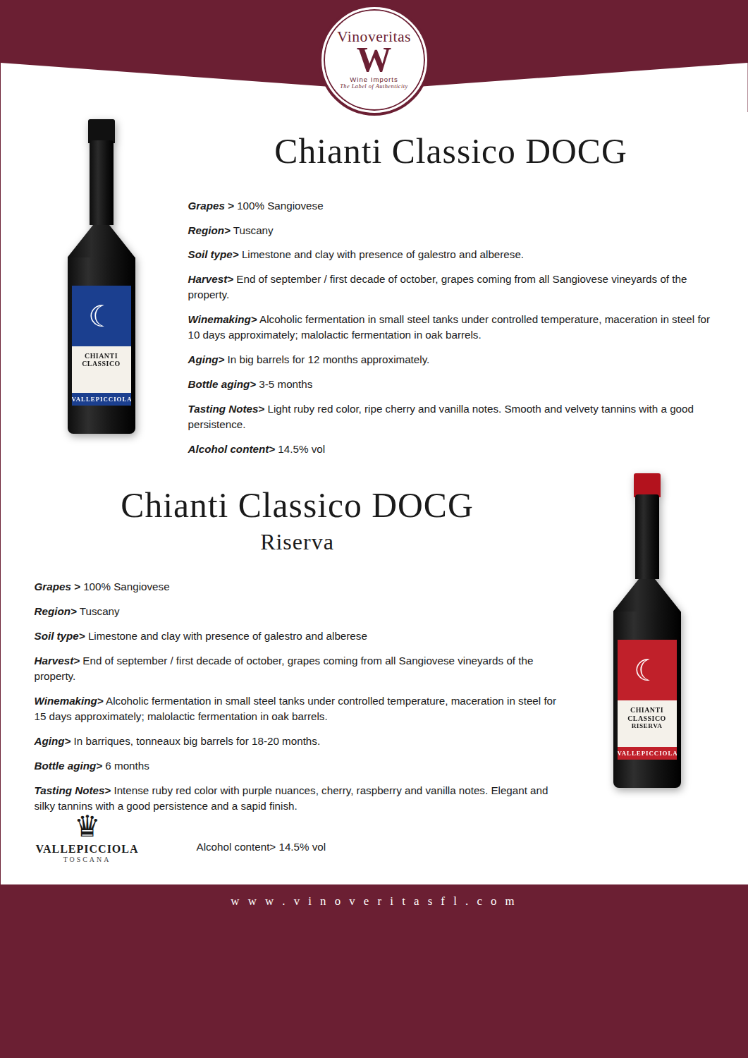Vinoveritas W Wine Imports The Label of Authenticity
☾
CHIANTI
CLASSICO
VALLEPICCIOLA
Chianti Classico DOCG
Grapes > 100% Sangiovese
Region> Tuscany
Soil type> Limestone and clay with presence of galestro and alberese.
Harvest> End of september / first decade of october, grapes coming from all Sangiovese vineyards of the property.
Winemaking> Alcoholic fermentation in small steel tanks under controlled temperature, maceration in steel for 10 days approximately; malolactic fermentation in oak barrels.
Aging> In big barrels for 12 months approximately.
Bottle aging> 3-5 months
Tasting Notes> Light ruby red color, ripe cherry and vanilla notes. Smooth and velvety tannins with a good persistence.
Alcohol content> 14.5% vol
☾
CHIANTI
CLASSICO
RISERVA
VALLEPICCIOLA
Chianti Classico DOCGRiserva
Grapes > 100% Sangiovese
Region> Tuscany
Soil type> Limestone and clay with presence of galestro and alberese
Harvest> End of september / first decade of october, grapes coming from all Sangiovese vineyards of the property.
Winemaking> Alcoholic fermentation in small steel tanks under controlled temperature, maceration in steel for 15 days approximately; malolactic fermentation in oak barrels.
Aging> In barriques, tonneaux big barrels for 18-20 months.
Bottle aging> 6 months
Tasting Notes> Intense ruby red color with purple nuances, cherry, raspberry and vanilla notes. Elegant and silky tannins with a good persistence and a sapid finish.
♛ VALLEPICCIOLA TOSCANA
Alcohol content> 14.5% vol
w w w . v i n o v e r i t a s f l . c o m